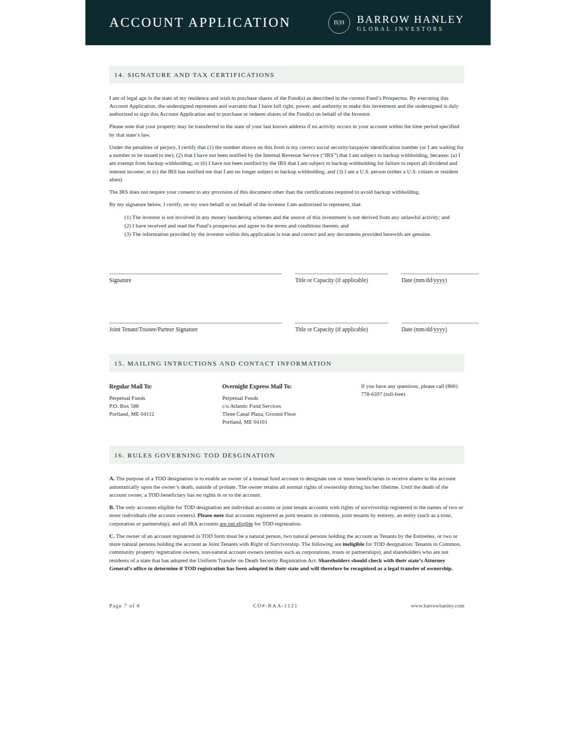Account Application
B|H
Barrow Hanley
Global Investors
14. Signature and Tax Certifications
I am of legal age in the state of my residence and wish to purchase shares of the Fund(s) as described in the current Fund’s Prospectus. By executing this Account Application, the undersigned represents and warrants that I have full right, power, and authority to make this investment and the undersigned is duly authorized to sign this Account Application and to purchase or redeem shares of the Fund(s) on behalf of the Investor.
Please note that your property may be transferred to the state of your last known address if no activity occurs in your account within the time period specified by that state’s law.
Under the penalties of perjury, I certify that (1) the number shown on this form is my correct social security/taxpayer identification number (or I am waiting for a number to be issued to me), (2) that I have not been notified by the Internal Revenue Service (“IRS”) that I am subject to backup withholding, because: (a) I am exempt from backup withholding; or (b) I have not been notified by the IRS that I am subject to backup withholding for failure to report all dividend and interest income; or (c) the IRS has notified me that I am no longer subject to backup withholding, and (3) I am a U.S. person (either a U.S. citizen or resident alien).
The IRS does not require your consent to any provision of this document other than the certifications required to avoid backup withholding.
By my signature below, I certify, on my own behalf or on behalf of the investor I am authorized to represent, that:
(1) The investor is not involved in any money laundering schemes and the source of this investment is not derived from any unlawful activity; and
(2) I have received and read the Fund’s prospectus and agree to the terms and conditions therein; and
(3) The information provided by the investor within this application is true and correct and any documents provided herewith are genuine.
Signature
Title or Capacity (if applicable)
Date (mm/dd/yyyy)
Joint Tenant/Trustee/Partner Signature
Title or Capacity (if applicable)
Date (mm/dd/yyyy)
15. Mailing Intructions and Contact Information
Regular Mail To:
Perpetual Funds
P.O. Box 588
Portland, ME 04112
Overnight Express Mail To:
Perpetual Funds
c/o Atlantic Fund Services
Three Canal Plaza, Ground Floor
Portland, ME 04101
If you have any questions, please call (866) 778-6397 (toll-free)
16. Rules Governing TOD Desgination
A. The purpose of a TOD designation is to enable an owner of a mutual fund account to designate one or more beneficiaries to receive shares in the account automatically upon the owner’s death, outside of probate. The owner retains all normal rights of ownership during his/her lifetime. Until the death of the account owner, a TOD beneficiary has no rights in or to the account.
B. The only accounts eligible for TOD designation are individual accounts or joint tenant accounts with rights of survivorship registered in the names of two or more individuals (the account owners). Please note that accounts registered as joint tenants in common, joint tenants by entirety, an entity (such as a trust, corporation or partnership), and all IRA accounts are not eligible for TOD registration.
C. The owner of an account registered in TOD form must be a natural person, two natural persons holding the account as Tenants by the Entireties, or two or more natural persons holding the account as Joint Tenants with Right of Survivorship. The following are ineligible for TOD designation: Tenants in Common, community property registration owners, non-natural account owners (entities such as corporations, trusts or partnerships), and shareholders who are not residents of a state that has adopted the Uniform Transfer on Death Security Registration Act. Shareholders should check with their state’s Attorney General’s office to determine if TOD registration has been adopted in their state and will therefore be recognized as a legal transfer of ownership.
Page 7 of 8
CO#-RAA-1121
www.barrowhanley.com